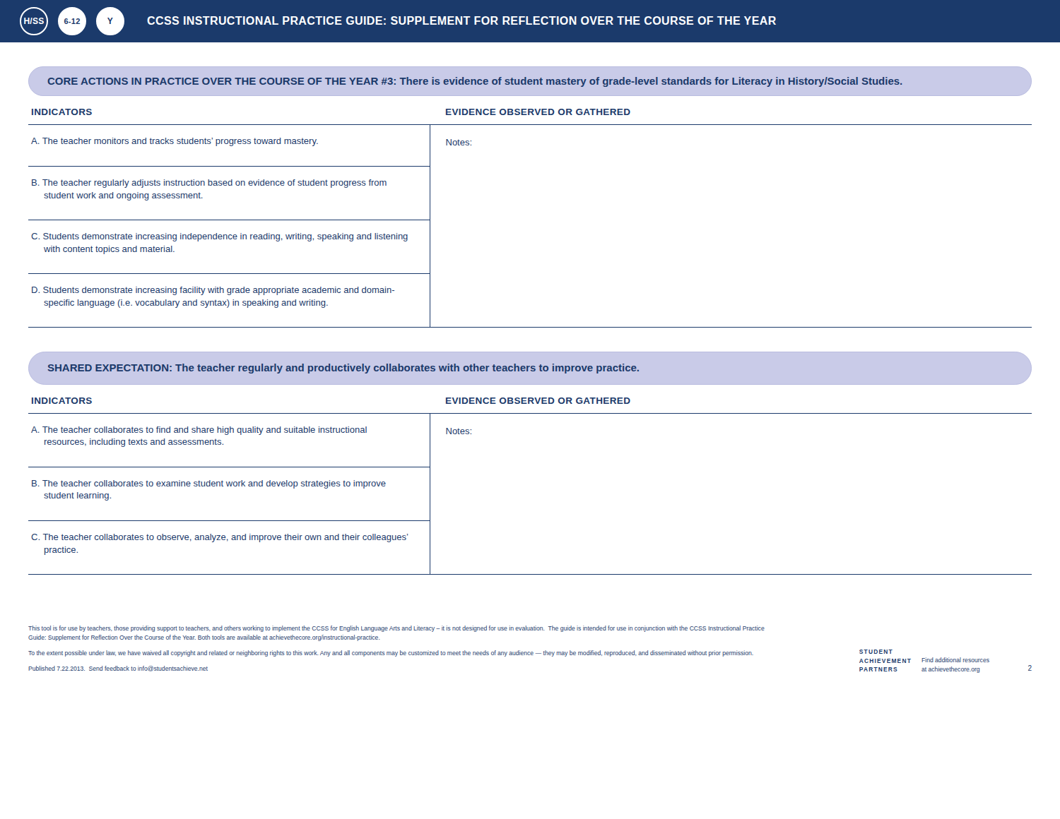H/SS
6-12
Y
CCSS Instructional Practice Guide: Supplement for Reflection Over the Course of the Year
CORE ACTIONS IN PRACTICE OVER THE COURSE OF THE YEAR #3: There is evidence of student mastery of grade-level standards for Literacy in History/Social Studies.
| INDICATORS | EVIDENCE OBSERVED OR GATHERED |
| --- | --- |
| A. The teacher monitors and tracks students’ progress toward mastery. | Notes: |
| B. The teacher regularly adjusts instruction based on evidence of student progress from student work and ongoing assessment. |
| C. Students demonstrate increasing independence in reading, writing, speaking and listening with content topics and material. |
| D. Students demonstrate increasing facility with grade appropriate academic and domain-specific language (i.e. vocabulary and syntax) in speaking and writing. |
SHARED EXPECTATION: The teacher regularly and productively collaborates with other teachers to improve practice.
| INDICATORS | EVIDENCE OBSERVED OR GATHERED |
| --- | --- |
| A. The teacher collaborates to find and share high quality and suitable instructional resources, including texts and assessments. | Notes: |
| B. The teacher collaborates to examine student work and develop strategies to improve student learning. |
| C. The teacher collaborates to observe, analyze, and improve their own and their colleagues’ practice. |
This tool is for use by teachers, those providing support to teachers, and others working to implement the CCSS for English Language Arts and Literacy – it is not designed for use in evaluation. The guide is intended for use in conjunction with the CCSS Instructional Practice Guide: Supplement for Reflection Over the Course of the Year. Both tools are available at achievethecore.org/instructional-practice.
To the extent possible under law, we have waived all copyright and related or neighboring rights to this work. Any and all components may be customized to meet the needs of any audience — they may be modified, reproduced, and disseminated without prior permission.
Published 7.22.2013. Send feedback to info@studentsachieve.net
STUDENT
ACHIEVEMENT
PARTNERS
Find additional resources
at achievethecore.org
2